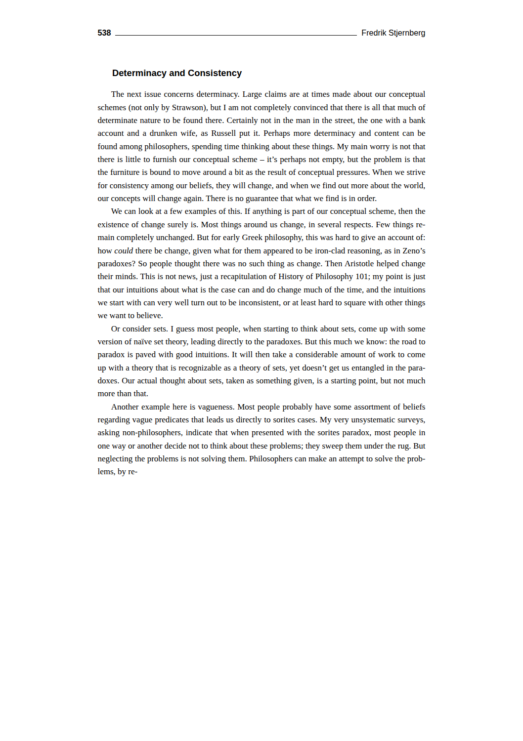538 Fredrik Stjernberg
Determinacy and Consistency
The next issue concerns determinacy. Large claims are at times made about our conceptual schemes (not only by Strawson), but I am not completely convinced that there is all that much of determinate nature to be found there. Certainly not in the man in the street, the one with a bank account and a drunken wife, as Russell put it. Perhaps more determinacy and content can be found among philosophers, spending time thinking about these things. My main worry is not that there is little to furnish our conceptual scheme – it’s perhaps not empty, but the problem is that the furniture is bound to move around a bit as the result of conceptual pressures. When we strive for consistency among our beliefs, they will change, and when we find out more about the world, our concepts will change again. There is no guarantee that what we find is in order.
We can look at a few examples of this. If anything is part of our conceptual scheme, then the existence of change surely is. Most things around us change, in several respects. Few things remain completely unchanged. But for early Greek philosophy, this was hard to give an account of: how could there be change, given what for them appeared to be iron-clad reasoning, as in Zeno’s paradoxes? So people thought there was no such thing as change. Then Aristotle helped change their minds. This is not news, just a recapitulation of History of Philosophy 101; my point is just that our intuitions about what is the case can and do change much of the time, and the intuitions we start with can very well turn out to be inconsistent, or at least hard to square with other things we want to believe.
Or consider sets. I guess most people, when starting to think about sets, come up with some version of naïve set theory, leading directly to the paradoxes. But this much we know: the road to paradox is paved with good intuitions. It will then take a considerable amount of work to come up with a theory that is recognizable as a theory of sets, yet doesn’t get us entangled in the paradoxes. Our actual thought about sets, taken as something given, is a starting point, but not much more than that.
Another example here is vagueness. Most people probably have some assortment of beliefs regarding vague predicates that leads us directly to sorites cases. My very unsystematic surveys, asking non-philosophers, indicate that when presented with the sorites paradox, most people in one way or another decide not to think about these problems; they sweep them under the rug. But neglecting the problems is not solving them. Philosophers can make an attempt to solve the problems, by re-